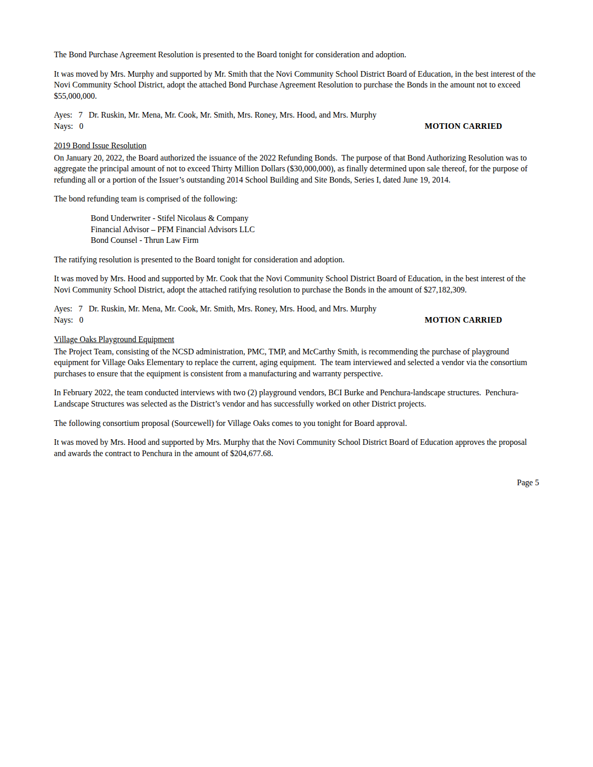The Bond Purchase Agreement Resolution is presented to the Board tonight for consideration and adoption.
It was moved by Mrs. Murphy and supported by Mr. Smith that the Novi Community School District Board of Education, in the best interest of the Novi Community School District, adopt the attached Bond Purchase Agreement Resolution to purchase the Bonds in the amount not to exceed $55,000,000.
Ayes: 7 Dr. Ruskin, Mr. Mena, Mr. Cook, Mr. Smith, Mrs. Roney, Mrs. Hood, and Mrs. Murphy
Nays: 0 MOTION CARRIED
2019 Bond Issue Resolution
On January 20, 2022, the Board authorized the issuance of the 2022 Refunding Bonds. The purpose of that Bond Authorizing Resolution was to aggregate the principal amount of not to exceed Thirty Million Dollars ($30,000,000), as finally determined upon sale thereof, for the purpose of refunding all or a portion of the Issuer’s outstanding 2014 School Building and Site Bonds, Series I, dated June 19, 2014.
The bond refunding team is comprised of the following:
Bond Underwriter - Stifel Nicolaus & Company
Financial Advisor – PFM Financial Advisors LLC
Bond Counsel - Thrun Law Firm
The ratifying resolution is presented to the Board tonight for consideration and adoption.
It was moved by Mrs. Hood and supported by Mr. Cook that the Novi Community School District Board of Education, in the best interest of the Novi Community School District, adopt the attached ratifying resolution to purchase the Bonds in the amount of $27,182,309.
Ayes: 7 Dr. Ruskin, Mr. Mena, Mr. Cook, Mr. Smith, Mrs. Roney, Mrs. Hood, and Mrs. Murphy
Nays: 0 MOTION CARRIED
Village Oaks Playground Equipment
The Project Team, consisting of the NCSD administration, PMC, TMP, and McCarthy Smith, is recommending the purchase of playground equipment for Village Oaks Elementary to replace the current, aging equipment. The team interviewed and selected a vendor via the consortium purchases to ensure that the equipment is consistent from a manufacturing and warranty perspective.
In February 2022, the team conducted interviews with two (2) playground vendors, BCI Burke and Penchura-landscape structures. Penchura-Landscape Structures was selected as the District’s vendor and has successfully worked on other District projects.
The following consortium proposal (Sourcewell) for Village Oaks comes to you tonight for Board approval.
It was moved by Mrs. Hood and supported by Mrs. Murphy that the Novi Community School District Board of Education approves the proposal and awards the contract to Penchura in the amount of $204,677.68.
Page 5